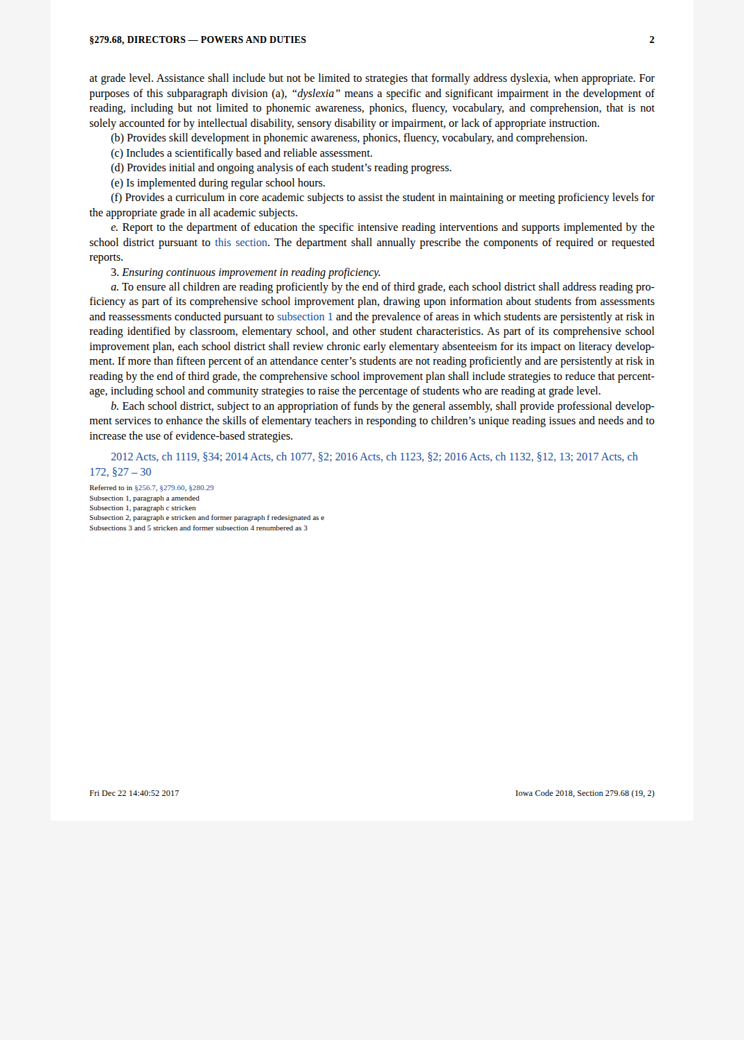§279.68, Directors — Powers and Duties 2
at grade level. Assistance shall include but not be limited to strategies that formally address dyslexia, when appropriate. For purposes of this subparagraph division (a), “dyslexia” means a specific and significant impairment in the development of reading, including but not limited to phonemic awareness, phonics, fluency, vocabulary, and comprehension, that is not solely accounted for by intellectual disability, sensory disability or impairment, or lack of appropriate instruction.
(b) Provides skill development in phonemic awareness, phonics, fluency, vocabulary, and comprehension.
(c) Includes a scientifically based and reliable assessment.
(d) Provides initial and ongoing analysis of each student’s reading progress.
(e) Is implemented during regular school hours.
(f) Provides a curriculum in core academic subjects to assist the student in maintaining or meeting proficiency levels for the appropriate grade in all academic subjects.
e. Report to the department of education the specific intensive reading interventions and supports implemented by the school district pursuant to this section. The department shall annually prescribe the components of required or requested reports.
3. Ensuring continuous improvement in reading proficiency.
a. To ensure all children are reading proficiently by the end of third grade, each school district shall address reading proficiency as part of its comprehensive school improvement plan, drawing upon information about students from assessments and reassessments conducted pursuant to subsection 1 and the prevalence of areas in which students are persistently at risk in reading identified by classroom, elementary school, and other student characteristics. As part of its comprehensive school improvement plan, each school district shall review chronic early elementary absenteeism for its impact on literacy development. If more than fifteen percent of an attendance center’s students are not reading proficiently and are persistently at risk in reading by the end of third grade, the comprehensive school improvement plan shall include strategies to reduce that percentage, including school and community strategies to raise the percentage of students who are reading at grade level.
b. Each school district, subject to an appropriation of funds by the general assembly, shall provide professional development services to enhance the skills of elementary teachers in responding to children’s unique reading issues and needs and to increase the use of evidence-based strategies.
2012 Acts, ch 1119, §34; 2014 Acts, ch 1077, §2; 2016 Acts, ch 1123, §2; 2016 Acts, ch 1132, §12, 13; 2017 Acts, ch 172, §27 – 30
Referred to in §256.7, §279.60, §280.29
Subsection 1, paragraph a amended
Subsection 1, paragraph c stricken
Subsection 2, paragraph e stricken and former paragraph f redesignated as e
Subsections 3 and 5 stricken and former subsection 4 renumbered as 3
Fri Dec 22 14:40:52 2017 Iowa Code 2018, Section 279.68 (19, 2)